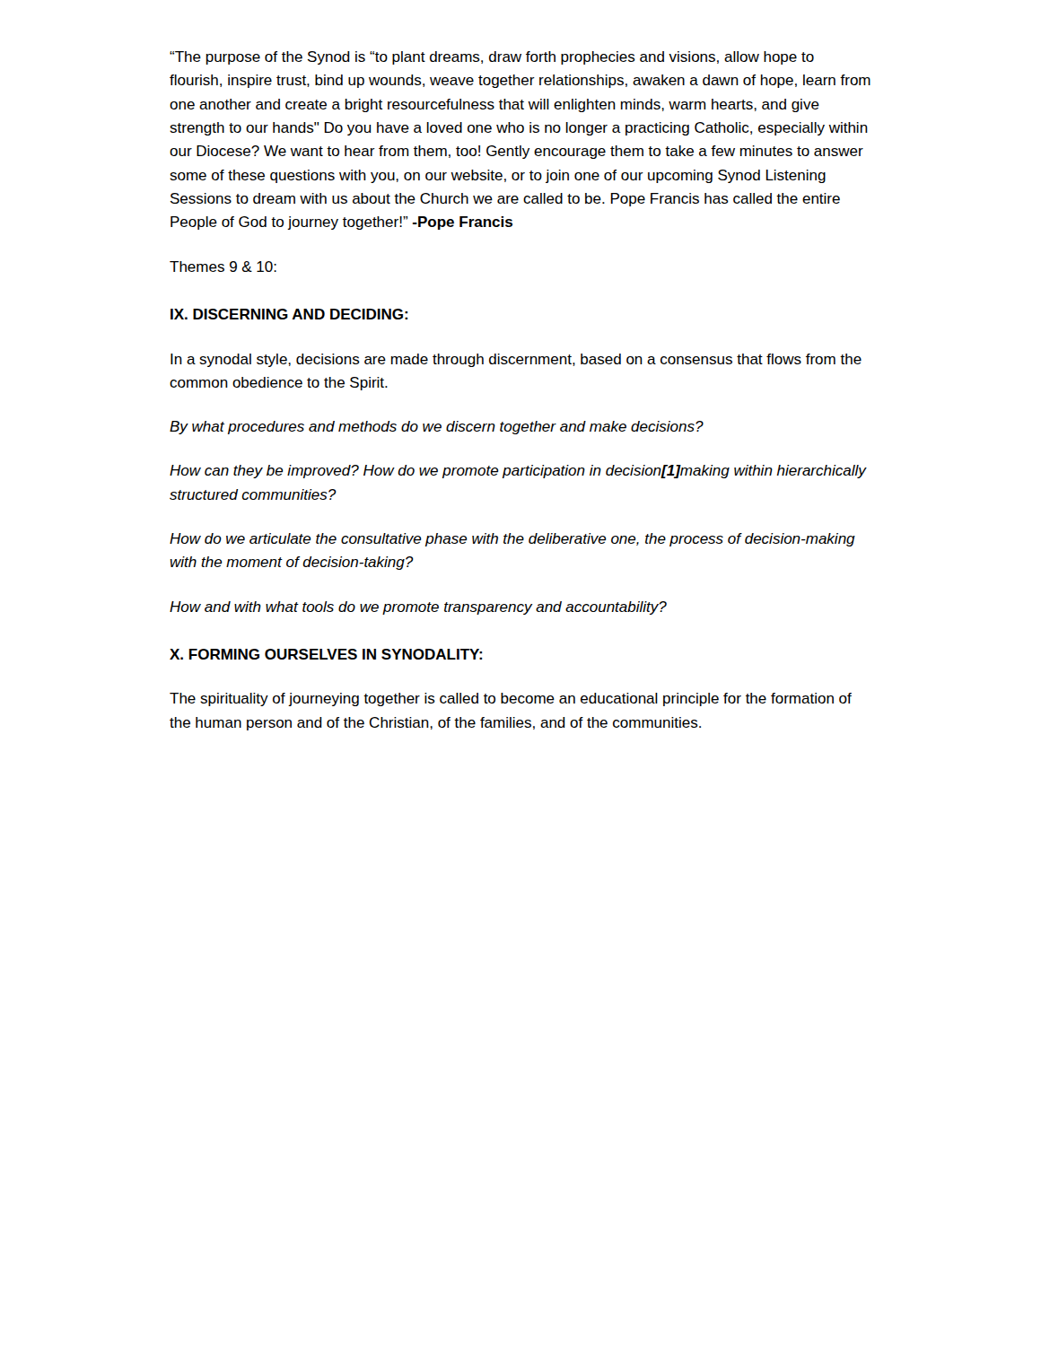“The purpose of the Synod is “to plant dreams, draw forth prophecies and visions, allow hope to flourish, inspire trust, bind up wounds, weave together relationships, awaken a dawn of hope, learn from one another and create a bright resourcefulness that will enlighten minds, warm hearts, and give strength to our hands" Do you have a loved one who is no longer a practicing Catholic, especially within our Diocese? We want to hear from them, too! Gently encourage them to take a few minutes to answer some of these questions with you, on our website, or to join one of our upcoming Synod Listening Sessions to dream with us about the Church we are called to be. Pope Francis has called the entire People of God to journey together!” -Pope Francis
Themes 9 & 10:
IX. Discerning and Deciding:
In a synodal style, decisions are made through discernment, based on a consensus that flows from the common obedience to the Spirit.
By what procedures and methods do we discern together and make decisions?
How can they be improved? How do we promote participation in decision[1] making within hierarchically structured communities?
How do we articulate the consultative phase with the deliberative one, the process of decision-making with the moment of decision-taking?
How and with what tools do we promote transparency and accountability?
X. Forming Ourselves in Synodality:
The spirituality of journeying together is called to become an educational principle for the formation of the human person and of the Christian, of the families, and of the communities.